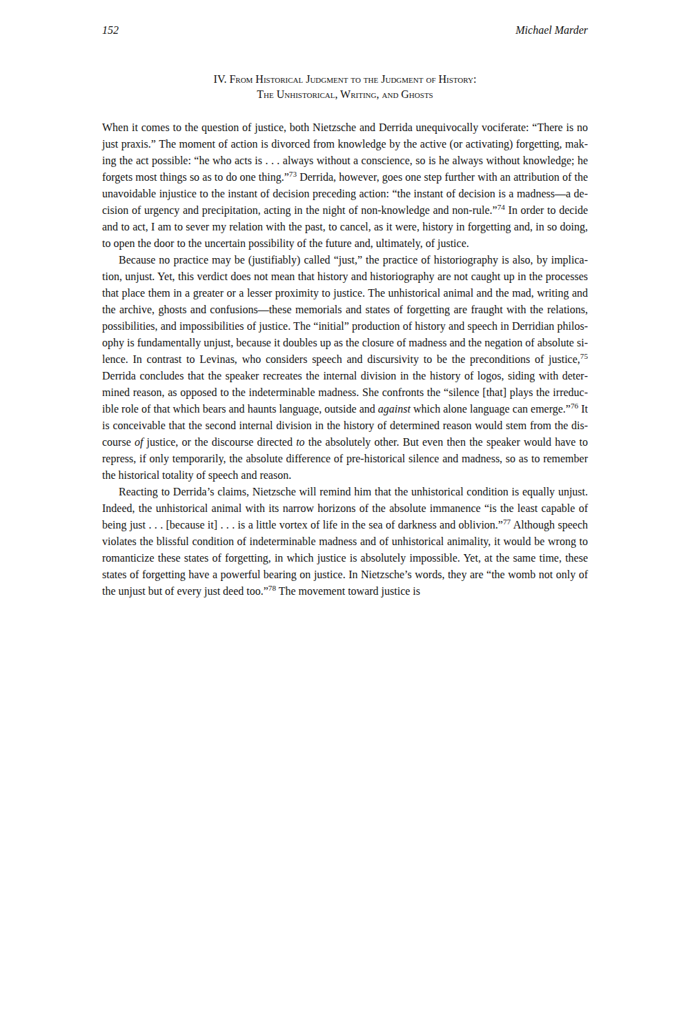152 Michael Marder
IV. From Historical Judgment to the Judgment of History:
The Unhistorical, Writing, and Ghosts
When it comes to the question of justice, both Nietzsche and Derrida unequivocally vociferate: “There is no just praxis.” The moment of action is divorced from knowledge by the active (or activating) forgetting, making the act possible: “he who acts is . . . always without a conscience, so is he always without knowledge; he forgets most things so as to do one thing.”73 Derrida, however, goes one step further with an attribution of the unavoidable injustice to the instant of decision preceding action: “the instant of decision is a madness—a decision of urgency and precipitation, acting in the night of non-knowledge and non-rule.”74 In order to decide and to act, I am to sever my relation with the past, to cancel, as it were, history in forgetting and, in so doing, to open the door to the uncertain possibility of the future and, ultimately, of justice.
Because no practice may be (justifiably) called “just,” the practice of historiography is also, by implication, unjust. Yet, this verdict does not mean that history and historiography are not caught up in the processes that place them in a greater or a lesser proximity to justice. The unhistorical animal and the mad, writing and the archive, ghosts and confusions—these memorials and states of forgetting are fraught with the relations, possibilities, and impossibilities of justice. The “initial” production of history and speech in Derridian philosophy is fundamentally unjust, because it doubles up as the closure of madness and the negation of absolute silence. In contrast to Levinas, who considers speech and discursivity to be the preconditions of justice,75 Derrida concludes that the speaker recreates the internal division in the history of logos, siding with determined reason, as opposed to the indeterminable madness. She confronts the “silence [that] plays the irreducible role of that which bears and haunts language, outside and against which alone language can emerge.”76 It is conceivable that the second internal division in the history of determined reason would stem from the discourse of justice, or the discourse directed to the absolutely other. But even then the speaker would have to repress, if only temporarily, the absolute difference of pre-historical silence and madness, so as to remember the historical totality of speech and reason.
Reacting to Derrida’s claims, Nietzsche will remind him that the unhistorical condition is equally unjust. Indeed, the unhistorical animal with its narrow horizons of the absolute immanence “is the least capable of being just . . . [because it] . . . is a little vortex of life in the sea of darkness and oblivion.”77 Although speech violates the blissful condition of indeterminable madness and of unhistorical animality, it would be wrong to romanticize these states of forgetting, in which justice is absolutely impossible. Yet, at the same time, these states of forgetting have a powerful bearing on justice. In Nietzsche’s words, they are “the womb not only of the unjust but of every just deed too.”78 The movement toward justice is